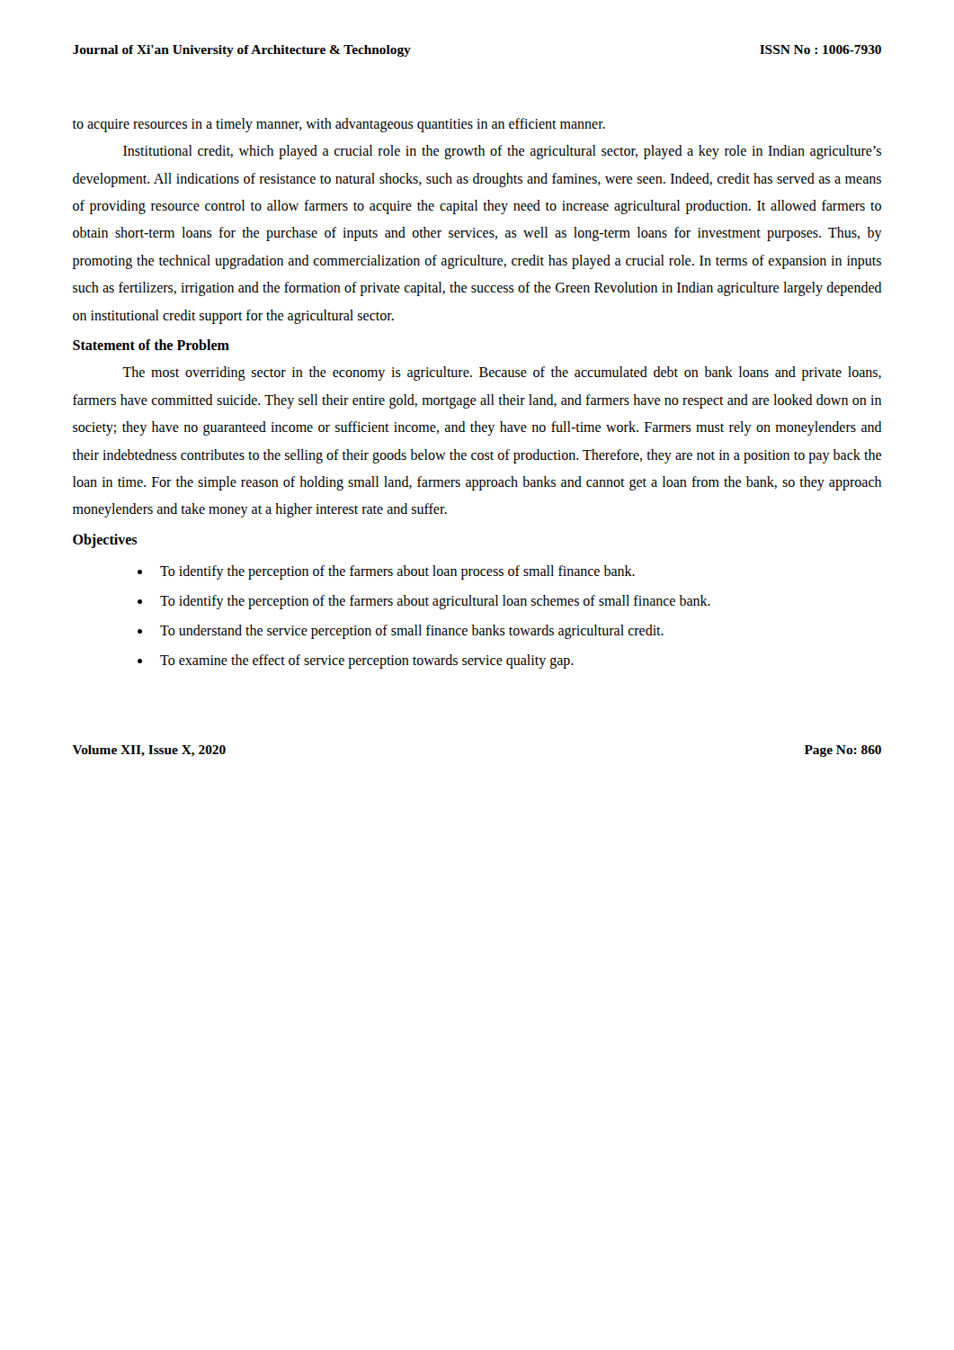Journal of Xi'an University of Architecture & Technology
ISSN No : 1006-7930
to acquire resources in a timely manner, with advantageous quantities in an efficient manner.
Institutional credit, which played a crucial role in the growth of the agricultural sector, played a key role in Indian agriculture’s development. All indications of resistance to natural shocks, such as droughts and famines, were seen. Indeed, credit has served as a means of providing resource control to allow farmers to acquire the capital they need to increase agricultural production. It allowed farmers to obtain short-term loans for the purchase of inputs and other services, as well as long-term loans for investment purposes. Thus, by promoting the technical upgradation and commercialization of agriculture, credit has played a crucial role. In terms of expansion in inputs such as fertilizers, irrigation and the formation of private capital, the success of the Green Revolution in Indian agriculture largely depended on institutional credit support for the agricultural sector.
Statement of the Problem
The most overriding sector in the economy is agriculture. Because of the accumulated debt on bank loans and private loans, farmers have committed suicide. They sell their entire gold, mortgage all their land, and farmers have no respect and are looked down on in society; they have no guaranteed income or sufficient income, and they have no full-time work. Farmers must rely on moneylenders and their indebtedness contributes to the selling of their goods below the cost of production. Therefore, they are not in a position to pay back the loan in time. For the simple reason of holding small land, farmers approach banks and cannot get a loan from the bank, so they approach moneylenders and take money at a higher interest rate and suffer.
Objectives
To identify the perception of the farmers about loan process of small finance bank.
To identify the perception of the farmers about agricultural loan schemes of small finance bank.
To understand the service perception of small finance banks towards agricultural credit.
To examine the effect of service perception towards service quality gap.
Volume XII, Issue X, 2020
Page No: 860